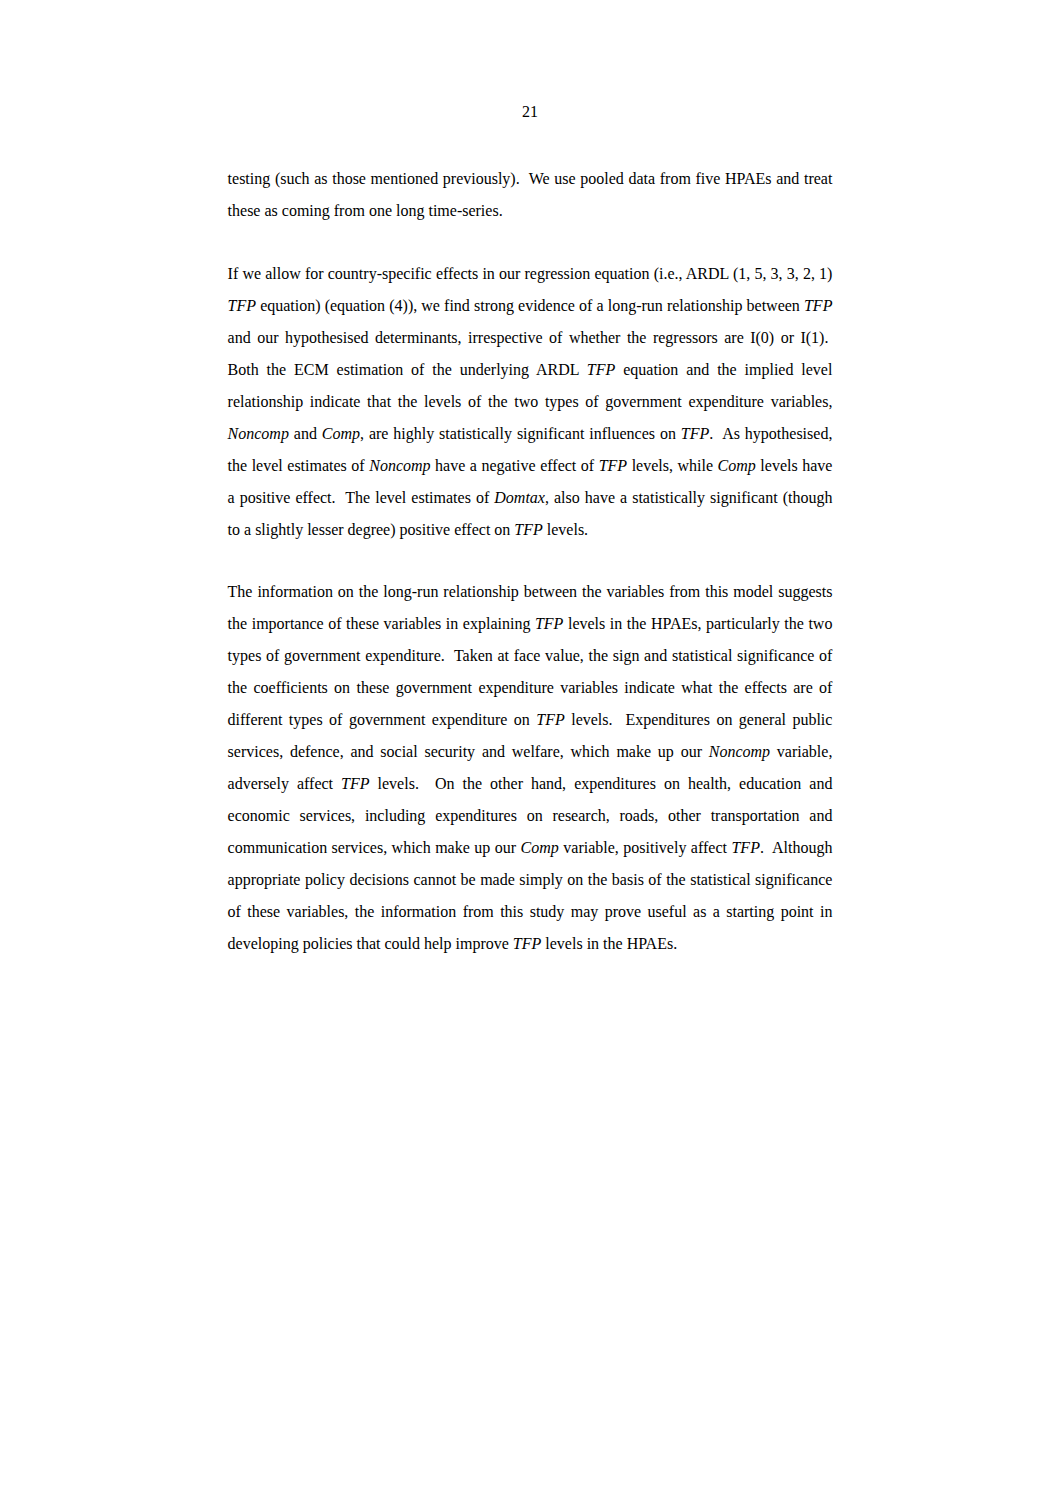21
testing (such as those mentioned previously). We use pooled data from five HPAEs and treat these as coming from one long time-series.
If we allow for country-specific effects in our regression equation (i.e., ARDL (1, 5, 3, 3, 2, 1) TFP equation) (equation (4)), we find strong evidence of a long-run relationship between TFP and our hypothesised determinants, irrespective of whether the regressors are I(0) or I(1). Both the ECM estimation of the underlying ARDL TFP equation and the implied level relationship indicate that the levels of the two types of government expenditure variables, Noncomp and Comp, are highly statistically significant influences on TFP. As hypothesised, the level estimates of Noncomp have a negative effect of TFP levels, while Comp levels have a positive effect. The level estimates of Domtax, also have a statistically significant (though to a slightly lesser degree) positive effect on TFP levels.
The information on the long-run relationship between the variables from this model suggests the importance of these variables in explaining TFP levels in the HPAEs, particularly the two types of government expenditure. Taken at face value, the sign and statistical significance of the coefficients on these government expenditure variables indicate what the effects are of different types of government expenditure on TFP levels. Expenditures on general public services, defence, and social security and welfare, which make up our Noncomp variable, adversely affect TFP levels. On the other hand, expenditures on health, education and economic services, including expenditures on research, roads, other transportation and communication services, which make up our Comp variable, positively affect TFP. Although appropriate policy decisions cannot be made simply on the basis of the statistical significance of these variables, the information from this study may prove useful as a starting point in developing policies that could help improve TFP levels in the HPAEs.